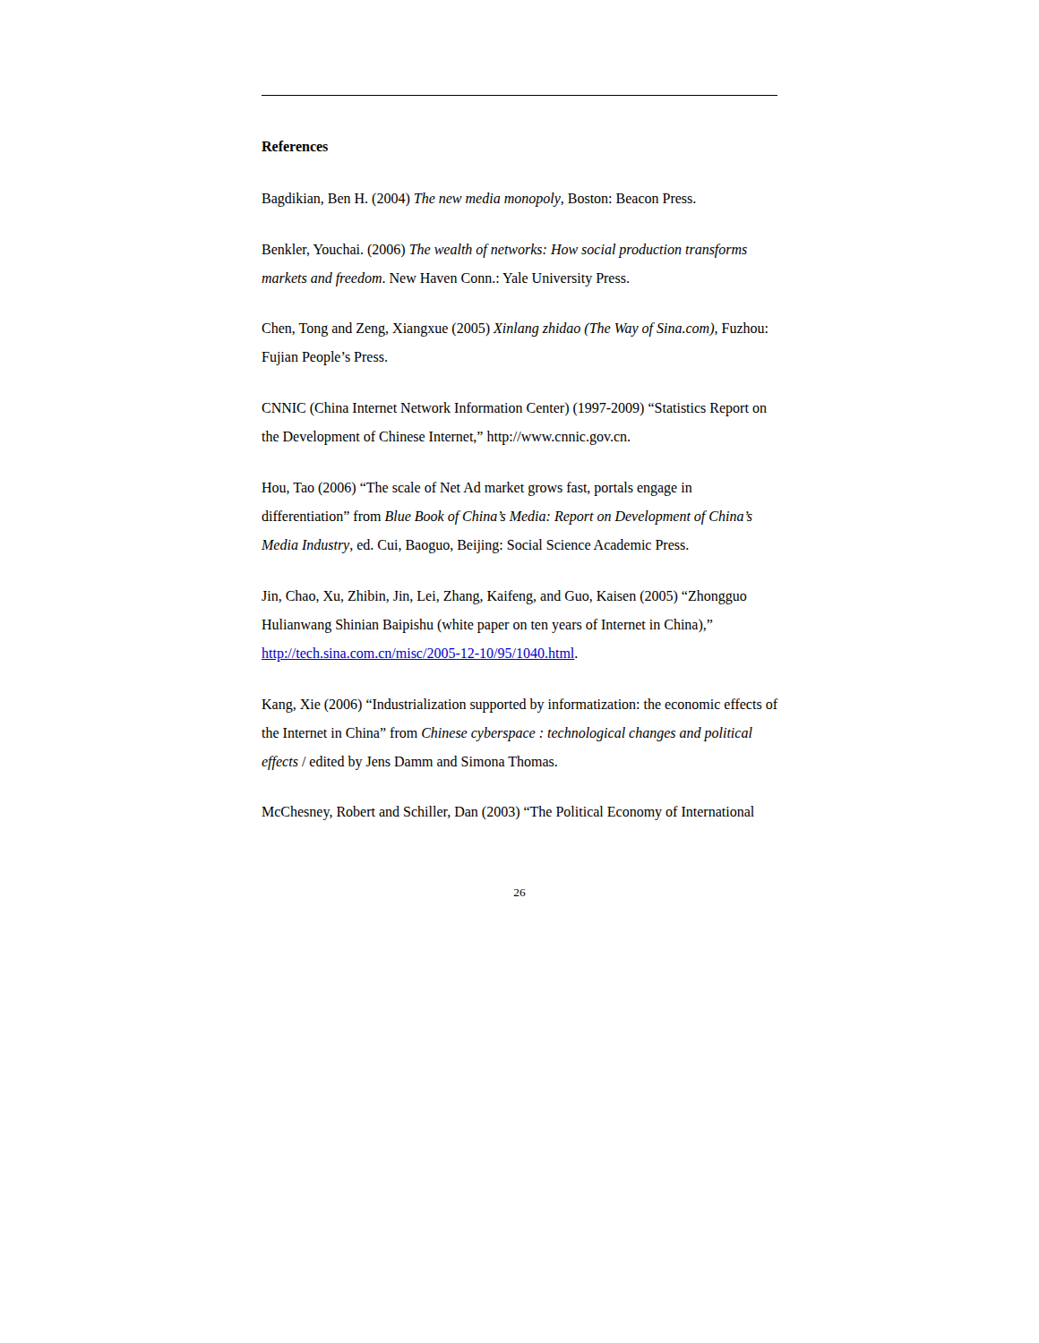References
Bagdikian, Ben H. (2004) The new media monopoly, Boston: Beacon Press.
Benkler, Youchai. (2006) The wealth of networks: How social production transforms markets and freedom. New Haven Conn.: Yale University Press.
Chen, Tong and Zeng, Xiangxue (2005) Xinlang zhidao (The Way of Sina.com), Fuzhou: Fujian People’s Press.
CNNIC (China Internet Network Information Center) (1997-2009) “Statistics Report on the Development of Chinese Internet,” http://www.cnnic.gov.cn.
Hou, Tao (2006) “The scale of Net Ad market grows fast, portals engage in differentiation” from Blue Book of China’s Media: Report on Development of China’s Media Industry, ed. Cui, Baoguo, Beijing: Social Science Academic Press.
Jin, Chao, Xu, Zhibin, Jin, Lei, Zhang, Kaifeng, and Guo, Kaisen (2005) “Zhongguo Hulianwang Shinian Baipishu (white paper on ten years of Internet in China),” http://tech.sina.com.cn/misc/2005-12-10/95/1040.html.
Kang, Xie (2006) “Industrialization supported by informatization: the economic effects of the Internet in China” from Chinese cyberspace : technological changes and political effects / edited by Jens Damm and Simona Thomas.
McChesney, Robert and Schiller, Dan (2003) “The Political Economy of International
26